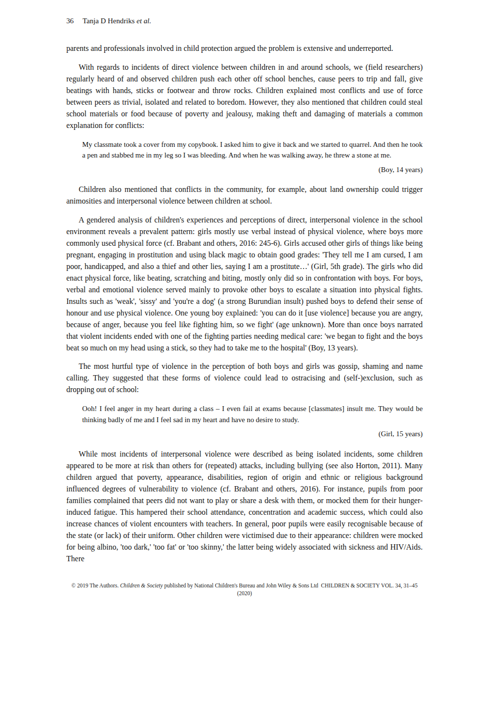36 Tanja D Hendriks et al.
parents and professionals involved in child protection argued the problem is extensive and underreported.
With regards to incidents of direct violence between children in and around schools, we (field researchers) regularly heard of and observed children push each other off school benches, cause peers to trip and fall, give beatings with hands, sticks or footwear and throw rocks. Children explained most conflicts and use of force between peers as trivial, isolated and related to boredom. However, they also mentioned that children could steal school materials or food because of poverty and jealousy, making theft and damaging of materials a common explanation for conflicts:
My classmate took a cover from my copybook. I asked him to give it back and we started to quarrel. And then he took a pen and stabbed me in my leg so I was bleeding. And when he was walking away, he threw a stone at me.
(Boy, 14 years)
Children also mentioned that conflicts in the community, for example, about land ownership could trigger animosities and interpersonal violence between children at school.
A gendered analysis of children's experiences and perceptions of direct, interpersonal violence in the school environment reveals a prevalent pattern: girls mostly use verbal instead of physical violence, where boys more commonly used physical force (cf. Brabant and others, 2016: 245-6). Girls accused other girls of things like being pregnant, engaging in prostitution and using black magic to obtain good grades: 'They tell me I am cursed, I am poor, handicapped, and also a thief and other lies, saying I am a prostitute…' (Girl, 5th grade). The girls who did enact physical force, like beating, scratching and biting, mostly only did so in confrontation with boys. For boys, verbal and emotional violence served mainly to provoke other boys to escalate a situation into physical fights. Insults such as 'weak', 'sissy' and 'you're a dog' (a strong Burundian insult) pushed boys to defend their sense of honour and use physical violence. One young boy explained: 'you can do it [use violence] because you are angry, because of anger, because you feel like fighting him, so we fight' (age unknown). More than once boys narrated that violent incidents ended with one of the fighting parties needing medical care: 'we began to fight and the boys beat so much on my head using a stick, so they had to take me to the hospital' (Boy, 13 years).
The most hurtful type of violence in the perception of both boys and girls was gossip, shaming and name calling. They suggested that these forms of violence could lead to ostracising and (self-)exclusion, such as dropping out of school:
Ooh! I feel anger in my heart during a class – I even fail at exams because [classmates] insult me. They would be thinking badly of me and I feel sad in my heart and have no desire to study.
(Girl, 15 years)
While most incidents of interpersonal violence were described as being isolated incidents, some children appeared to be more at risk than others for (repeated) attacks, including bullying (see also Horton, 2011). Many children argued that poverty, appearance, disabilities, region of origin and ethnic or religious background influenced degrees of vulnerability to violence (cf. Brabant and others, 2016). For instance, pupils from poor families complained that peers did not want to play or share a desk with them, or mocked them for their hunger-induced fatigue. This hampered their school attendance, concentration and academic success, which could also increase chances of violent encounters with teachers. In general, poor pupils were easily recognisable because of the state (or lack) of their uniform. Other children were victimised due to their appearance: children were mocked for being albino, 'too dark,' 'too fat' or 'too skinny,' the latter being widely associated with sickness and HIV/Aids. There
© 2019 The Authors. Children & Society published by National Children's Bureau and John Wiley & Sons Ltd CHILDREN & SOCIETY VOL. 34, 31–45 (2020)